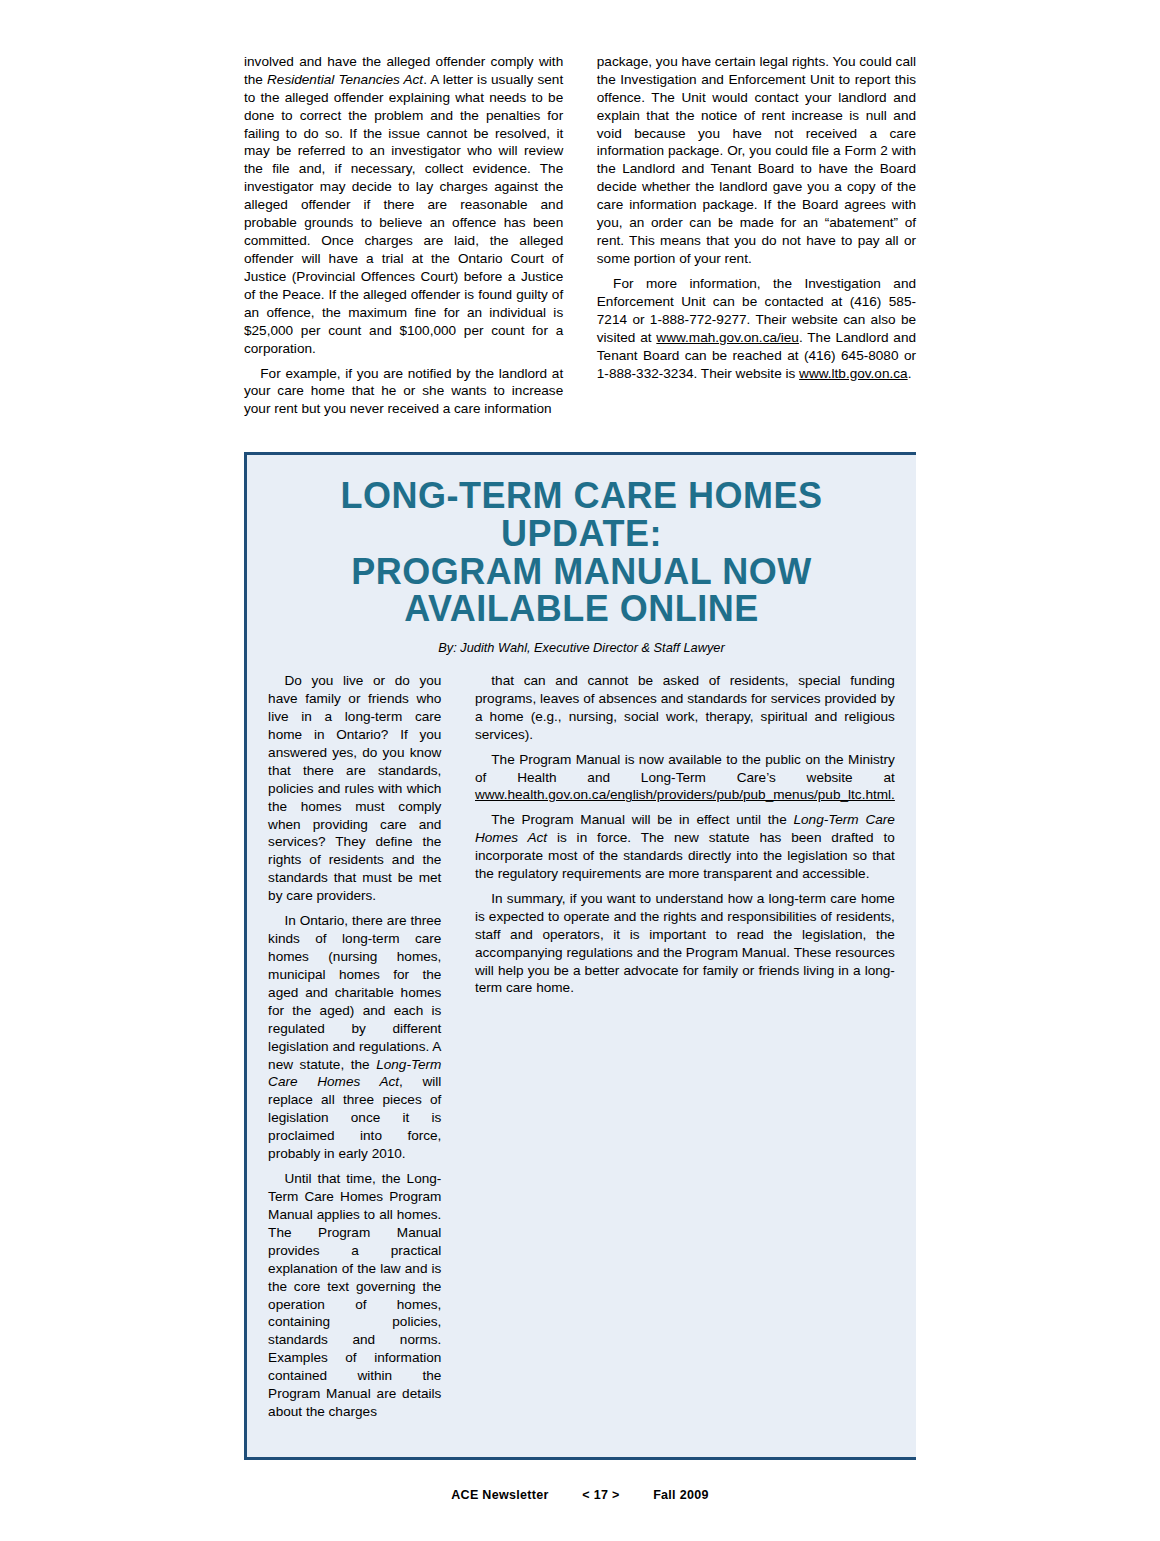involved and have the alleged offender comply with the Residential Tenancies Act. A letter is usually sent to the alleged offender explaining what needs to be done to correct the problem and the penalties for failing to do so. If the issue cannot be resolved, it may be referred to an investigator who will review the file and, if necessary, collect evidence. The investigator may decide to lay charges against the alleged offender if there are reasonable and probable grounds to believe an offence has been committed. Once charges are laid, the alleged offender will have a trial at the Ontario Court of Justice (Provincial Offences Court) before a Justice of the Peace. If the alleged offender is found guilty of an offence, the maximum fine for an individual is $25,000 per count and $100,000 per count for a corporation.
For example, if you are notified by the landlord at your care home that he or she wants to increase your rent but you never received a care information
package, you have certain legal rights. You could call the Investigation and Enforcement Unit to report this offence. The Unit would contact your landlord and explain that the notice of rent increase is null and void because you have not received a care information package. Or, you could file a Form 2 with the Landlord and Tenant Board to have the Board decide whether the landlord gave you a copy of the care information package. If the Board agrees with you, an order can be made for an “abatement” of rent. This means that you do not have to pay all or some portion of your rent.
For more information, the Investigation and Enforcement Unit can be contacted at (416) 585-7214 or 1-888-772-9277. Their website can also be visited at www.mah.gov.on.ca/ieu. The Landlord and Tenant Board can be reached at (416) 645-8080 or 1-888-332-3234. Their website is www.ltb.gov.on.ca.
LONG-TERM CARE HOMES UPDATE:
PROGRAM MANUAL NOW AVAILABLE ONLINE
By: Judith Wahl, Executive Director & Staff Lawyer
Do you live or do you have family or friends who live in a long-term care home in Ontario? If you answered yes, do you know that there are standards, policies and rules with which the homes must comply when providing care and services? They define the rights of residents and the standards that must be met by care providers.
In Ontario, there are three kinds of long-term care homes (nursing homes, municipal homes for the aged and charitable homes for the aged) and each is regulated by different legislation and regulations. A new statute, the Long-Term Care Homes Act, will replace all three pieces of legislation once it is proclaimed into force, probably in early 2010.
Until that time, the Long-Term Care Homes Program Manual applies to all homes. The Program Manual provides a practical explanation of the law and is the core text governing the operation of homes, containing policies, standards and norms. Examples of information contained within the Program Manual are details about the charges
that can and cannot be asked of residents, special funding programs, leaves of absences and standards for services provided by a home (e.g., nursing, social work, therapy, spiritual and religious services).
The Program Manual is now available to the public on the Ministry of Health and Long-Term Care’s website at www.health.gov.on.ca/english/providers/pub/pub_menus/pub_ltc.html.
The Program Manual will be in effect until the Long-Term Care Homes Act is in force. The new statute has been drafted to incorporate most of the standards directly into the legislation so that the regulatory requirements are more transparent and accessible.
In summary, if you want to understand how a long-term care home is expected to operate and the rights and responsibilities of residents, staff and operators, it is important to read the legislation, the accompanying regulations and the Program Manual. These resources will help you be a better advocate for family or friends living in a long-term care home.
ACE Newsletter < 17 > Fall 2009